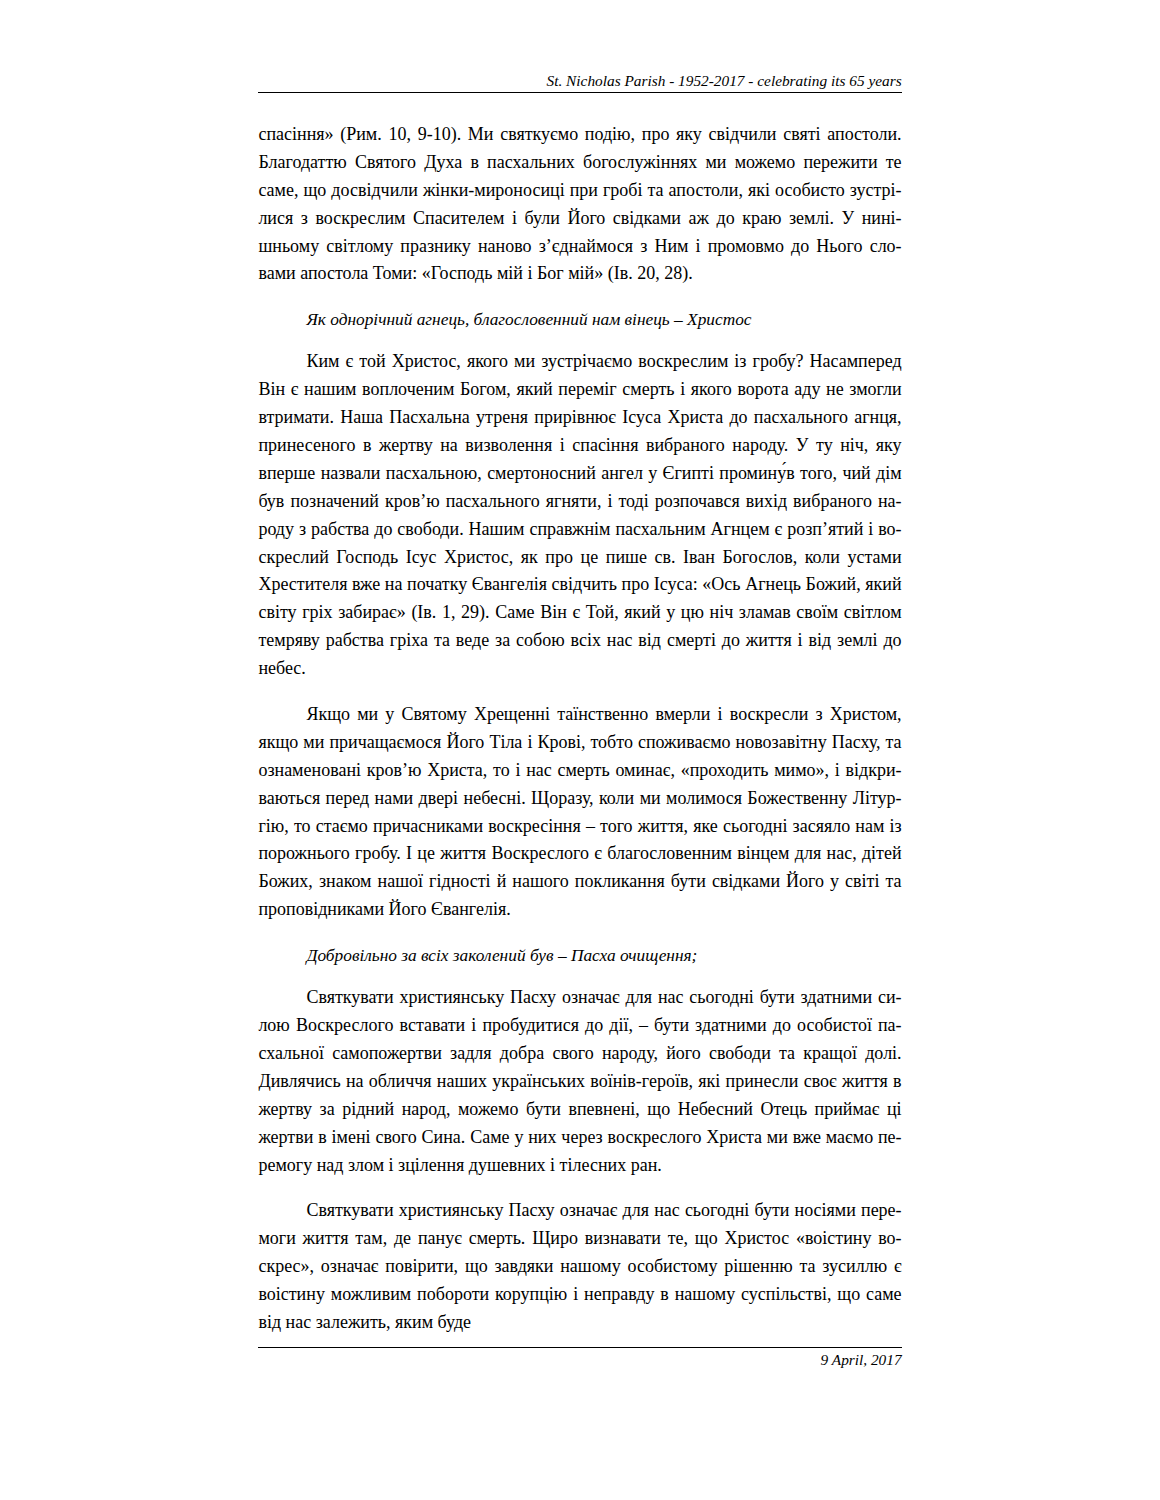St. Nicholas Parish - 1952-2017 - celebrating its 65 years
спасіння» (Рим. 10, 9-10). Ми святкуємо подію, про яку свідчили святі апостоли. Благодаттю Святого Духа в пасхальних богослужіннях ми можемо пережити те саме, що досвідчили жінки-мироносиці при гробі та апостоли, які особисто зустрілися з воскреслим Спасителем і були Його свідками аж до краю землі. У нинішньому світлому празнику наново з’єднаймося з Ним і промовмо до Нього словами апостола Томи: «Господь мій і Бог мій» (Ів. 20, 28).
Як однорічний агнець, благословенний нам вінець – Христос
Ким є той Христос, якого ми зустрічаємо воскреслим із гробу? Насамперед Він є нашим воплоченим Богом, який переміг смерть і якого ворота аду не змогли втримати. Наша Пасхальна утреня прирівнює Ісуса Христа до пасхального агнця, принесеного в жертву на визволення і спасіння вибраного народу. У ту ніч, яку вперше назвали пасхальною, смертоносний ангел у Єгипті промину́в того, чий дім був позначений кров’ю пасхального ягняти, і тоді розпочався вихід вибраного народу з рабства до свободи. Нашим справжнім пасхальним Агнцем є розп’ятий і воскреслий Господь Ісус Христос, як про це пише св. Іван Богослов, коли устами Хрестителя вже на початку Євангелія свідчить про Ісуса: «Ось Агнець Божий, який світу гріх забирає» (Ів. 1, 29). Саме Він є Той, який у цю ніч зламав своїм світлом темряву рабства гріха та веде за собою всіх нас від смерті до життя і від землі до небес.
Якщо ми у Святому Хрещенні таїнственно вмерли і воскресли з Христом, якщо ми причащаємося Його Тіла і Крові, тобто споживаємо новозавітну Пасху, та ознаменовані кров’ю Христа, то і нас смерть оминає, «проходить мимо», і відкриваються перед нами двері небесні. Щоразу, коли ми молимося Божественну Літургію, то стаємо причасниками воскресіння – того життя, яке сьогодні засяяло нам із порожнього гробу. І це життя Воскреслого є благословенним вінцем для нас, дітей Божих, знаком нашої гідності й нашого покликання бути свідками Його у світі та проповідниками Його Євангелія.
Добровільно за всіх заколений був – Пасха очищення;
Святкувати християнську Пасху означає для нас сьогодні бути здатними силою Воскреслого вставати і пробудитися до дії, – бути здатними до особистої пасхальної самопожертви задля добра свого народу, його свободи та кращої долі. Дивлячись на обличчя наших українських воїнів-героїв, які принесли своє життя в жертву за рідний народ, можемо бути впевнені, що Небесний Отець приймає ці жертви в імені свого Сина. Саме у них через воскреслого Христа ми вже маємо перемогу над злом і зцілення душевних і тілесних ран.
Святкувати християнську Пасху означає для нас сьогодні бути носіями перемоги життя там, де панує смерть. Щиро визнавати те, що Христос «воістину воскрес», означає повірити, що завдяки нашому особистому рішенню та зусиллю є воістину можливим побороти корупцію і неправду в нашому суспільстві, що саме від нас залежить, яким буде
9 April, 2017